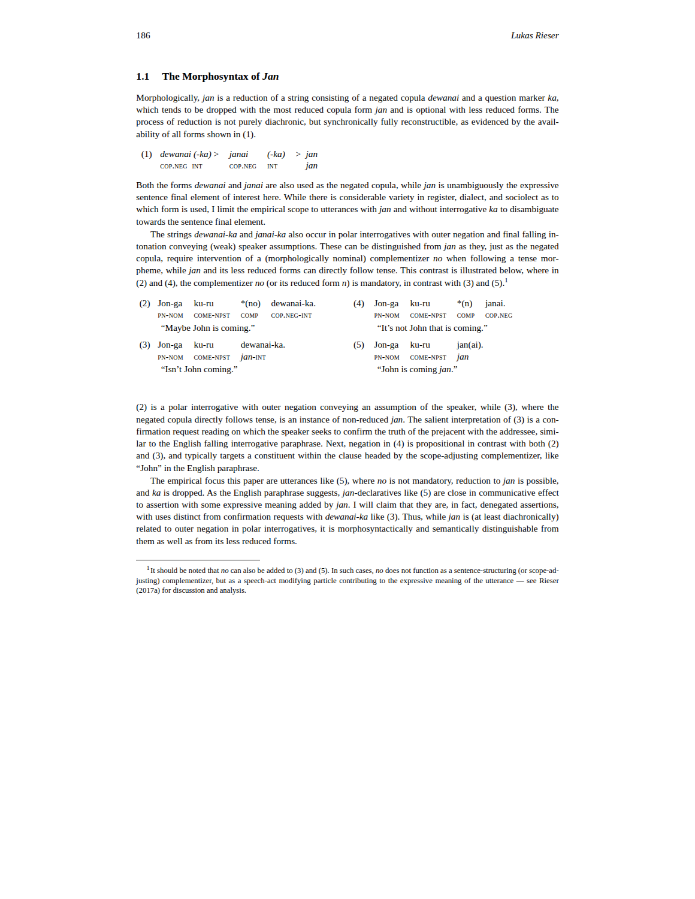186 Lukas Rieser
1.1 The Morphosyntax of Jan
Morphologically, jan is a reduction of a string consisting of a negated copula dewanai and a question marker ka, which tends to be dropped with the most reduced copula form jan and is optional with less reduced forms. The process of reduction is not purely diachronic, but synchronically fully reconstructible, as evidenced by the availability of all forms shown in (1).
(1)
| dewanai (-ka) > | janai | (-ka) | > | jan |
| cop.neg int | cop.neg | int | | jan |
Both the forms dewanai and janai are also used as the negated copula, while jan is unambiguously the expressive sentence final element of interest here. While there is considerable variety in register, dialect, and sociolect as to which form is used, I limit the empirical scope to utterances with jan and without interrogative ka to disambiguate towards the sentence final element.
The strings dewanai-ka and janai-ka also occur in polar interrogatives with outer negation and final falling intonation conveying (weak) speaker assumptions. These can be distinguished from jan as they, just as the negated copula, require intervention of a (morphologically nominal) complementizer no when following a tense morpheme, while jan and its less reduced forms can directly follow tense. This contrast is illustrated below, where in (2) and (4), the complementizer no (or its reduced form n) is mandatory, in contrast with (3) and (5).1
(2)
| Jon-ga | ku-ru | *(no) | dewanai-ka. |
| pn-nom | come-npst | comp | cop.neg-int |
“Maybe John is coming.”
(3)
| Jon-ga | ku-ru | dewanai-ka. |
| pn-nom | come-npst | jan - int |
“Isn’t John coming.”
(4)
| Jon-ga | ku-ru | *(n) | janai. |
| pn-nom | come-npst | comp | cop.neg |
“It’s not John that is coming.”
(5)
| Jon-ga | ku-ru | jan(ai). |
| pn-nom | come-npst | jan |
“John is coming jan.”
(2) is a polar interrogative with outer negation conveying an assumption of the speaker, while (3), where the negated copula directly follows tense, is an instance of non-reduced jan. The salient interpretation of (3) is a confirmation request reading on which the speaker seeks to confirm the truth of the prejacent with the addressee, similar to the English falling interrogative paraphrase. Next, negation in (4) is propositional in contrast with both (2) and (3), and typically targets a constituent within the clause headed by the scope-adjusting complementizer, like “John” in the English paraphrase.
The empirical focus this paper are utterances like (5), where no is not mandatory, reduction to jan is possible, and ka is dropped. As the English paraphrase suggests, jan-declaratives like (5) are close in communicative effect to assertion with some expressive meaning added by jan. I will claim that they are, in fact, denegated assertions, with uses distinct from confirmation requests with dewanai-ka like (3). Thus, while jan is (at least diachronically) related to outer negation in polar interrogatives, it is morphosyntactically and semantically distinguishable from them as well as from its less reduced forms.
1 It should be noted that no can also be added to (3) and (5). In such cases, no does not function as a sentence-structuring (or scope-adjusting) complementizer, but as a speech-act modifying particle contributing to the expressive meaning of the utterance — see Rieser (2017a) for discussion and analysis.